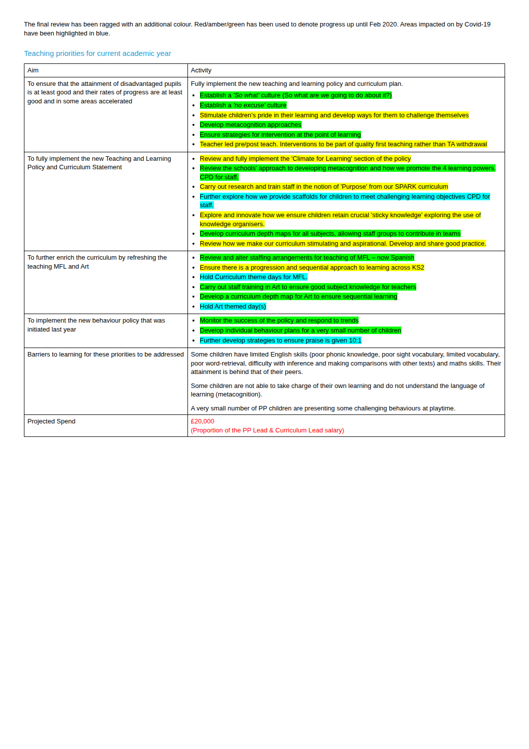The final review has been ragged with an additional colour. Red/amber/green has been used to denote progress up until Feb 2020. Areas impacted on by Covid-19 have been highlighted in blue.
Teaching priorities for current academic year
| Aim | Activity |
| --- | --- |
| To ensure that the attainment of disadvantaged pupils is at least good and their rates of progress are at least good and in some areas accelerated | Fully implement the new teaching and learning policy and curriculum plan. Establish a 'So what' culture (So what are we going to do about it?) Establish a 'no excuse' culture Stimulate children's pride in their learning and develop ways for them to challenge themselves Develop metacognition approaches Ensure strategies for intervention at the point of learning Teacher led pre/post teach. Interventions to be part of quality first teaching rather than TA withdrawal |
| To fully implement the new Teaching and Learning Policy and Curriculum Statement | Review and fully implement the 'Climate for Learning' section of the policy Review the schools' approach to developing metacognition and how we promote the 4 learning powers. CPD for staff. Carry out research and train staff in the notion of 'Purpose' from our SPARK curriculum Further explore how we provide scaffolds for children to meet challenging learning objectives CPD for staff. Explore and innovate how we ensure children retain crucial 'sticky knowledge' exploring the use of knowledge organisers. Develop curriculum depth maps for all subjects, allowing staff groups to contribute in teams Review how we make our curriculum stimulating and aspirational. Develop and share good practice. |
| To further enrich the curriculum by refreshing the teaching MFL and Art | Review and alter staffing arrangements for teaching of MFL – now Spanish Ensure there is a progression and sequential approach to learning across KS2 Hold Curriculum theme days for MFL. Carry out staff training in Art to ensure good subject knowledge for teachers Develop a curriculum depth map for Art to ensure sequential learning Hold Art themed day(s) |
| To implement the new behaviour policy that was initiated last year | Monitor the success of the policy and respond to trends Develop individual behaviour plans for a very small number of children Further develop strategies to ensure praise is given 10:1 |
| Barriers to learning for these priorities to be addressed | Some children have limited English skills (poor phonic knowledge, poor sight vocabulary, limited vocabulary, poor word-retrieval, difficulty with inference and making comparisons with other texts) and maths skills. Their attainment is behind that of their peers. Some children are not able to take charge of their own learning and do not understand the language of learning (metacognition). A very small number of PP children are presenting some challenging behaviours at playtime. |
| Projected Spend | £20,000 (Proportion of the PP Lead & Curriculum Lead salary) |